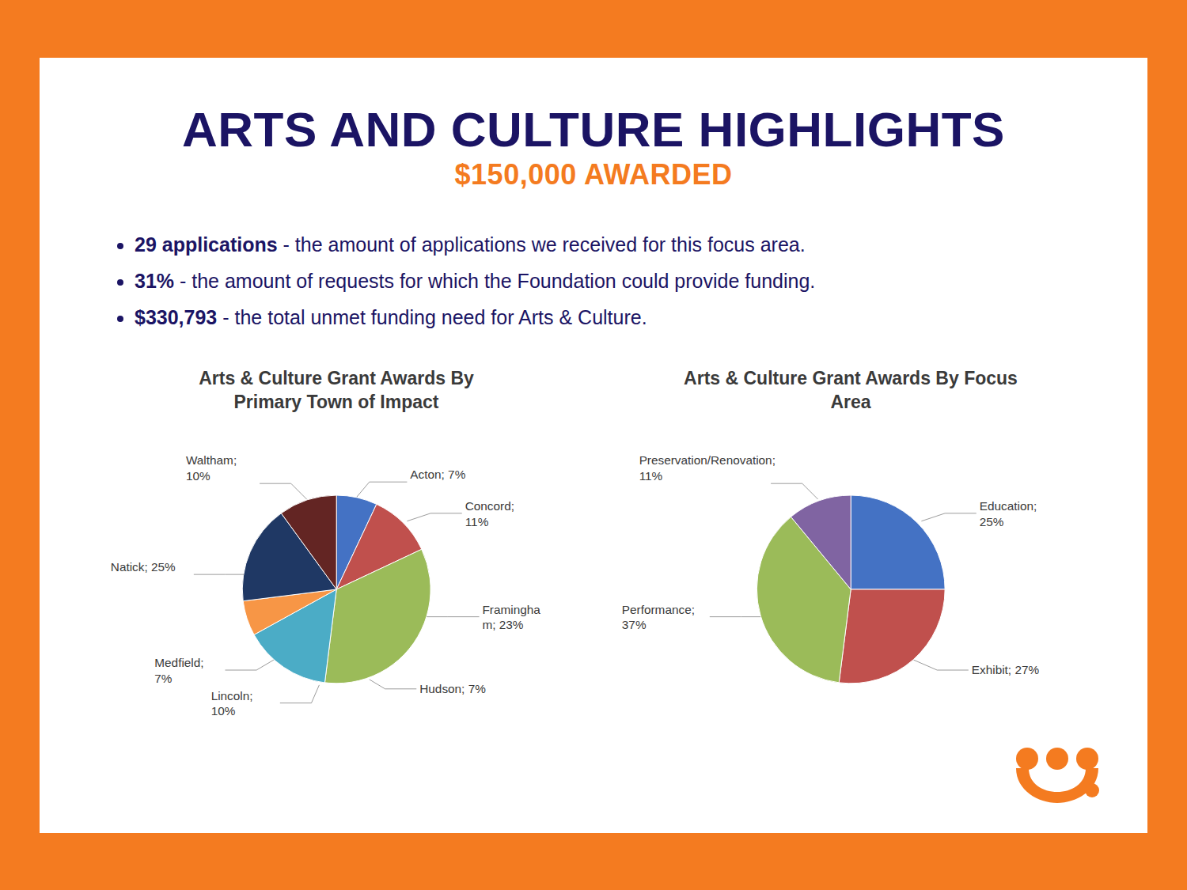ARTS AND CULTURE HIGHLIGHTS
$150,000 AWARDED
29 applications - the amount of applications we received for this focus area.
31% - the amount of requests for which the Foundation could provide funding.
$330,793 - the total unmet funding need for Arts & Culture.
Arts & Culture Grant Awards By
Primary Town of Impact
Acton; 7% Concord; 11% Framingha m; 23% Hudson; 7% Lincoln; 10% Medfield; 7% Natick; 25% Waltham; 10%
Arts & Culture Grant Awards By Focus
Area
Education; 25% Exhibit; 27% Performance; 37% Preservation/Renovation; 11%